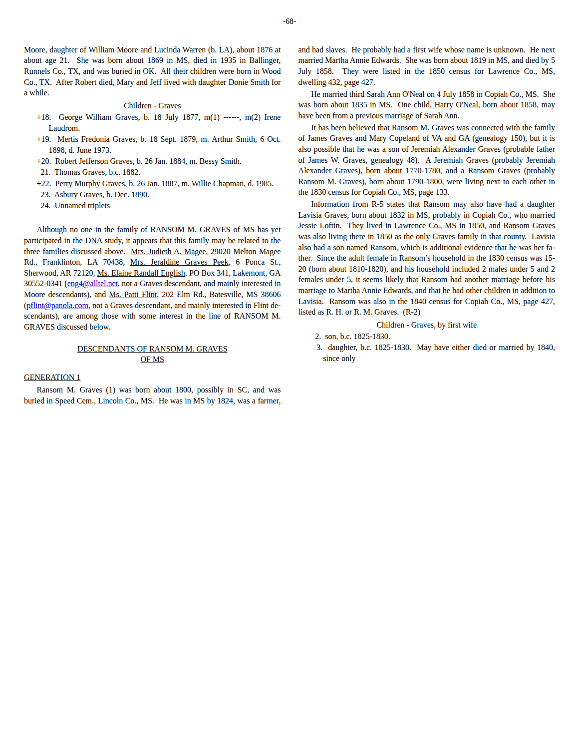-68-
Moore, daughter of William Moore and Lucinda Warren (b. LA), about 1876 at about age 21. She was born about 1869 in MS, died in 1935 in Ballinger, Runnels Co., TX, and was buried in OK. All their children were born in Wood Co., TX. After Robert died, Mary and Jeff lived with daughter Donie Smith for a while.
Children - Graves
+18. George William Graves, b. 18 July 1877, m(1) ------, m(2) Irene Laudrom.
+19. Mertis Fredonia Graves, b. 18 Sept. 1879, m. Arthur Smith, 6 Oct. 1898, d. June 1973.
+20. Robert Jefferson Graves, b. 26 Jan. 1884, m. Bessy Smith.
21. Thomas Graves, b.c. 1882.
+22. Perry Murphy Graves, b. 26 Jan. 1887, m. Willie Chapman, d. 1985.
23. Asbury Graves, b. Dec. 1890.
24. Unnamed triplets
Although no one in the family of RANSOM M. GRAVES of MS has yet participated in the DNA study, it appears that this family may be related to the three families discussed above. Mrs. Judieth A. Magee, 29020 Melton Magee Rd., Franklinton, LA 70438, Mrs. Jeraldine Graves Peek, 6 Ponca St., Sherwood, AR 72120, Ms. Elaine Randall English, PO Box 341, Lakemont, GA 30552-0341 (eng4@alltel.net, not a Graves descendant, and mainly interested in Moore descendants), and Ms. Patti Flint, 202 Elm Rd., Batesville, MS 38606 (pflint@panola.com, not a Graves descendant, and mainly interested in Flint descendants), are among those with some interest in the line of RANSOM M. GRAVES discussed below.
Descendants of Ransom M. Graves
of MS
GENERATION 1
Ransom M. Graves (1) was born about 1800, possibly in SC, and was buried in Speed Cem., Lincoln Co., MS. He was in MS by 1824, was a farmer, and had slaves. He probably had a first wife whose name is unknown. He next married Martha Annie Edwards. She was born about 1819 in MS, and died by 5 July 1858. They were listed in the 1850 census for Lawrence Co., MS, dwelling 432, page 427.
He married third Sarah Ann O'Neal on 4 July 1858 in Copiah Co., MS. She was born about 1835 in MS. One child, Harry O'Neal, born about 1858, may have been from a previous marriage of Sarah Ann.
It has been believed that Ransom M. Graves was connected with the family of James Graves and Mary Copeland of VA and GA (genealogy 150), but it is also possible that he was a son of Jeremiah Alexander Graves (probable father of James W. Graves, genealogy 48). A Jeremiah Graves (probably Jeremiah Alexander Graves), born about 1770-1780, and a Ransom Graves (probably Ransom M. Graves), born about 1790-1800, were living next to each other in the 1830 census for Copiah Co., MS, page 133.
Information from R-5 states that Ransom may also have had a daughter Lavisia Graves, born about 1832 in MS, probably in Copiah Co., who married Jessie Loftin. They lived in Lawrence Co., MS in 1850, and Ransom Graves was also living there in 1850 as the only Graves family in that county. Lavisia also had a son named Ransom, which is additional evidence that he was her father. Since the adult female in Ransom’s household in the 1830 census was 15-20 (born about 1810-1820), and his household included 2 males under 5 and 2 females under 5, it seems likely that Ransom had another marriage before his marriage to Martha Annie Edwards, and that he had other children in addition to Lavisia. Ransom was also in the 1840 census for Copiah Co., MS, page 427, listed as R. H. or R. M. Graves. (R-2)
Children - Graves, by first wife
2. son, b.c. 1825-1830.
3. daughter, b.c. 1825-1830. May have either died or married by 1840, since only